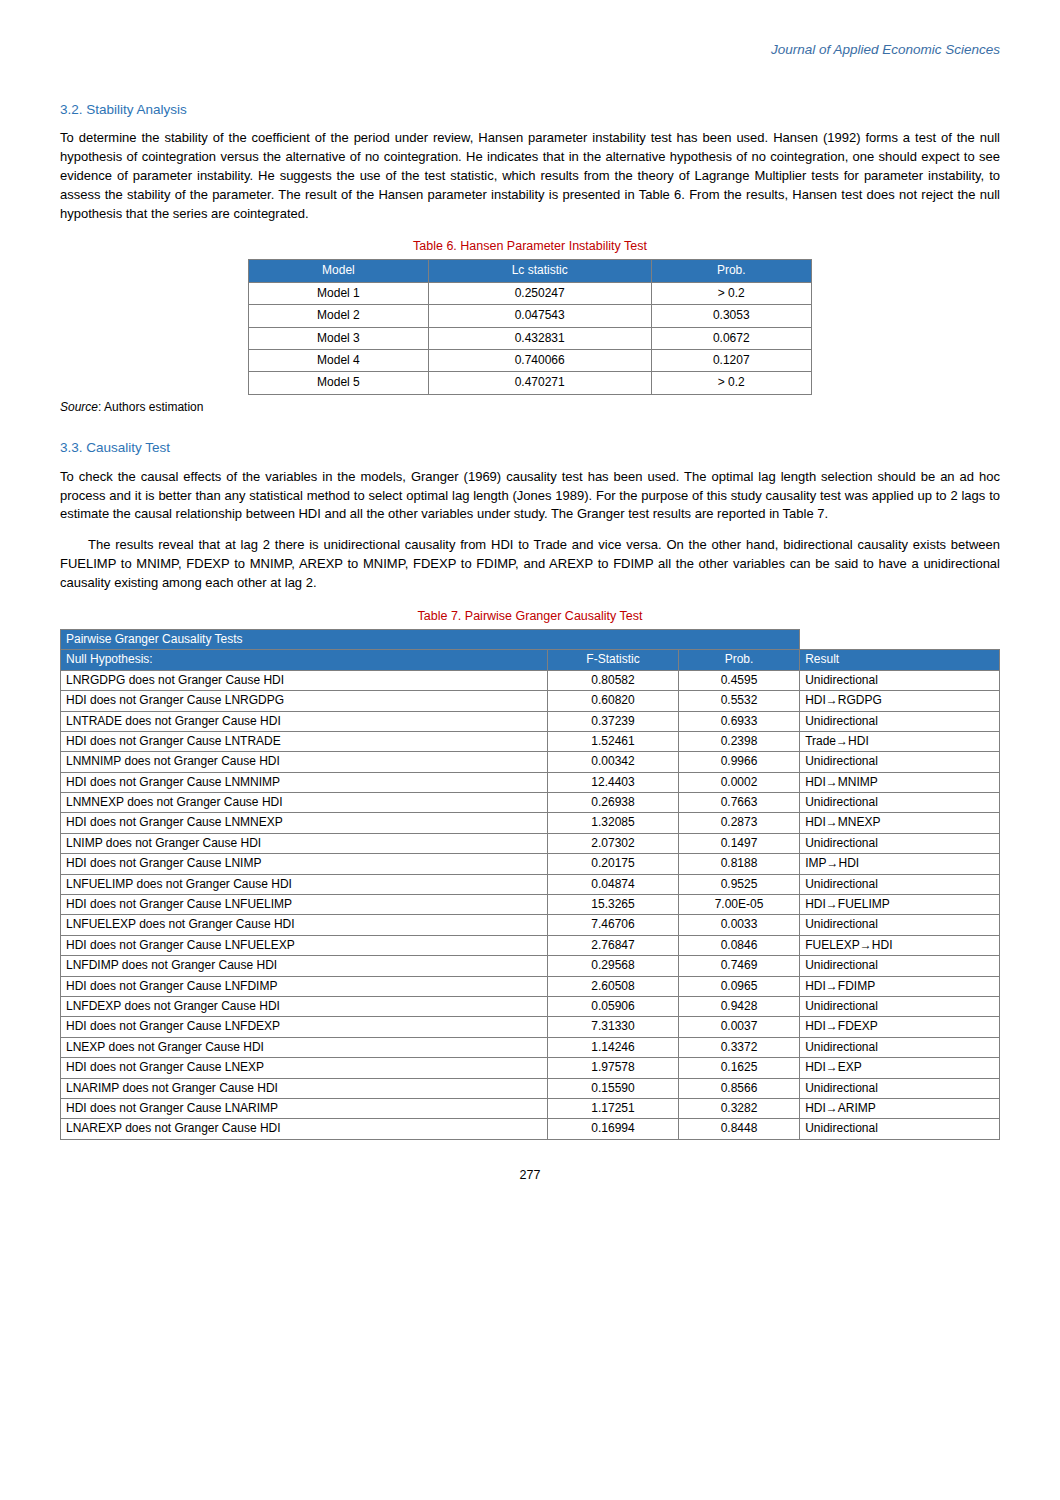Journal of Applied Economic Sciences
3.2. Stability Analysis
To determine the stability of the coefficient of the period under review, Hansen parameter instability test has been used. Hansen (1992) forms a test of the null hypothesis of cointegration versus the alternative of no cointegration. He indicates that in the alternative hypothesis of no cointegration, one should expect to see evidence of parameter instability. He suggests the use of the test statistic, which results from the theory of Lagrange Multiplier tests for parameter instability, to assess the stability of the parameter. The result of the Hansen parameter instability is presented in Table 6. From the results, Hansen test does not reject the null hypothesis that the series are cointegrated.
Table 6. Hansen Parameter Instability Test
| Model | Lc statistic | Prob. |
| --- | --- | --- |
| Model 1 | 0.250247 | > 0.2 |
| Model 2 | 0.047543 | 0.3053 |
| Model 3 | 0.432831 | 0.0672 |
| Model 4 | 0.740066 | 0.1207 |
| Model 5 | 0.470271 | > 0.2 |
Source: Authors estimation
3.3. Causality Test
To check the causal effects of the variables in the models, Granger (1969) causality test has been used. The optimal lag length selection should be an ad hoc process and it is better than any statistical method to select optimal lag length (Jones 1989). For the purpose of this study causality test was applied up to 2 lags to estimate the causal relationship between HDI and all the other variables under study. The Granger test results are reported in Table 7.
The results reveal that at lag 2 there is unidirectional causality from HDI to Trade and vice versa. On the other hand, bidirectional causality exists between FUELIMP to MNIMP, FDEXP to MNIMP, AREXP to MNIMP, FDEXP to FDIMP, and AREXP to FDIMP all the other variables can be said to have a unidirectional causality existing among each other at lag 2.
Table 7. Pairwise Granger Causality Test
| Pairwise Granger Causality Tests | |
| Null Hypothesis: | F-Statistic | Prob. | Result |
| LNRGDPG does not Granger Cause HDI | 0.80582 | 0.4595 | Unidirectional |
| HDI does not Granger Cause LNRGDPG | 0.60820 | 0.5532 | HDI→RGDPG |
| LNTRADE does not Granger Cause HDI | 0.37239 | 0.6933 | Unidirectional |
| HDI does not Granger Cause LNTRADE | 1.52461 | 0.2398 | Trade→HDI |
| LNMNIMP does not Granger Cause HDI | 0.00342 | 0.9966 | Unidirectional |
| HDI does not Granger Cause LNMNIMP | 12.4403 | 0.0002 | HDI→MNIMP |
| LNMNEXP does not Granger Cause HDI | 0.26938 | 0.7663 | Unidirectional |
| HDI does not Granger Cause LNMNEXP | 1.32085 | 0.2873 | HDI→MNEXP |
| LNIMP does not Granger Cause HDI | 2.07302 | 0.1497 | Unidirectional |
| HDI does not Granger Cause LNIMP | 0.20175 | 0.8188 | IMP→HDI |
| LNFUELIMP does not Granger Cause HDI | 0.04874 | 0.9525 | Unidirectional |
| HDI does not Granger Cause LNFUELIMP | 15.3265 | 7.00E-05 | HDI→FUELIMP |
| LNFUELEXP does not Granger Cause HDI | 7.46706 | 0.0033 | Unidirectional |
| HDI does not Granger Cause LNFUELEXP | 2.76847 | 0.0846 | FUELEXP→HDI |
| LNFDIMP does not Granger Cause HDI | 0.29568 | 0.7469 | Unidirectional |
| HDI does not Granger Cause LNFDIMP | 2.60508 | 0.0965 | HDI→FDIMP |
| LNFDEXP does not Granger Cause HDI | 0.05906 | 0.9428 | Unidirectional |
| HDI does not Granger Cause LNFDEXP | 7.31330 | 0.0037 | HDI→FDEXP |
| LNEXP does not Granger Cause HDI | 1.14246 | 0.3372 | Unidirectional |
| HDI does not Granger Cause LNEXP | 1.97578 | 0.1625 | HDI→EXP |
| LNARIMP does not Granger Cause HDI | 0.15590 | 0.8566 | Unidirectional |
| HDI does not Granger Cause LNARIMP | 1.17251 | 0.3282 | HDI→ARIMP |
| LNAREXP does not Granger Cause HDI | 0.16994 | 0.8448 | Unidirectional |
277